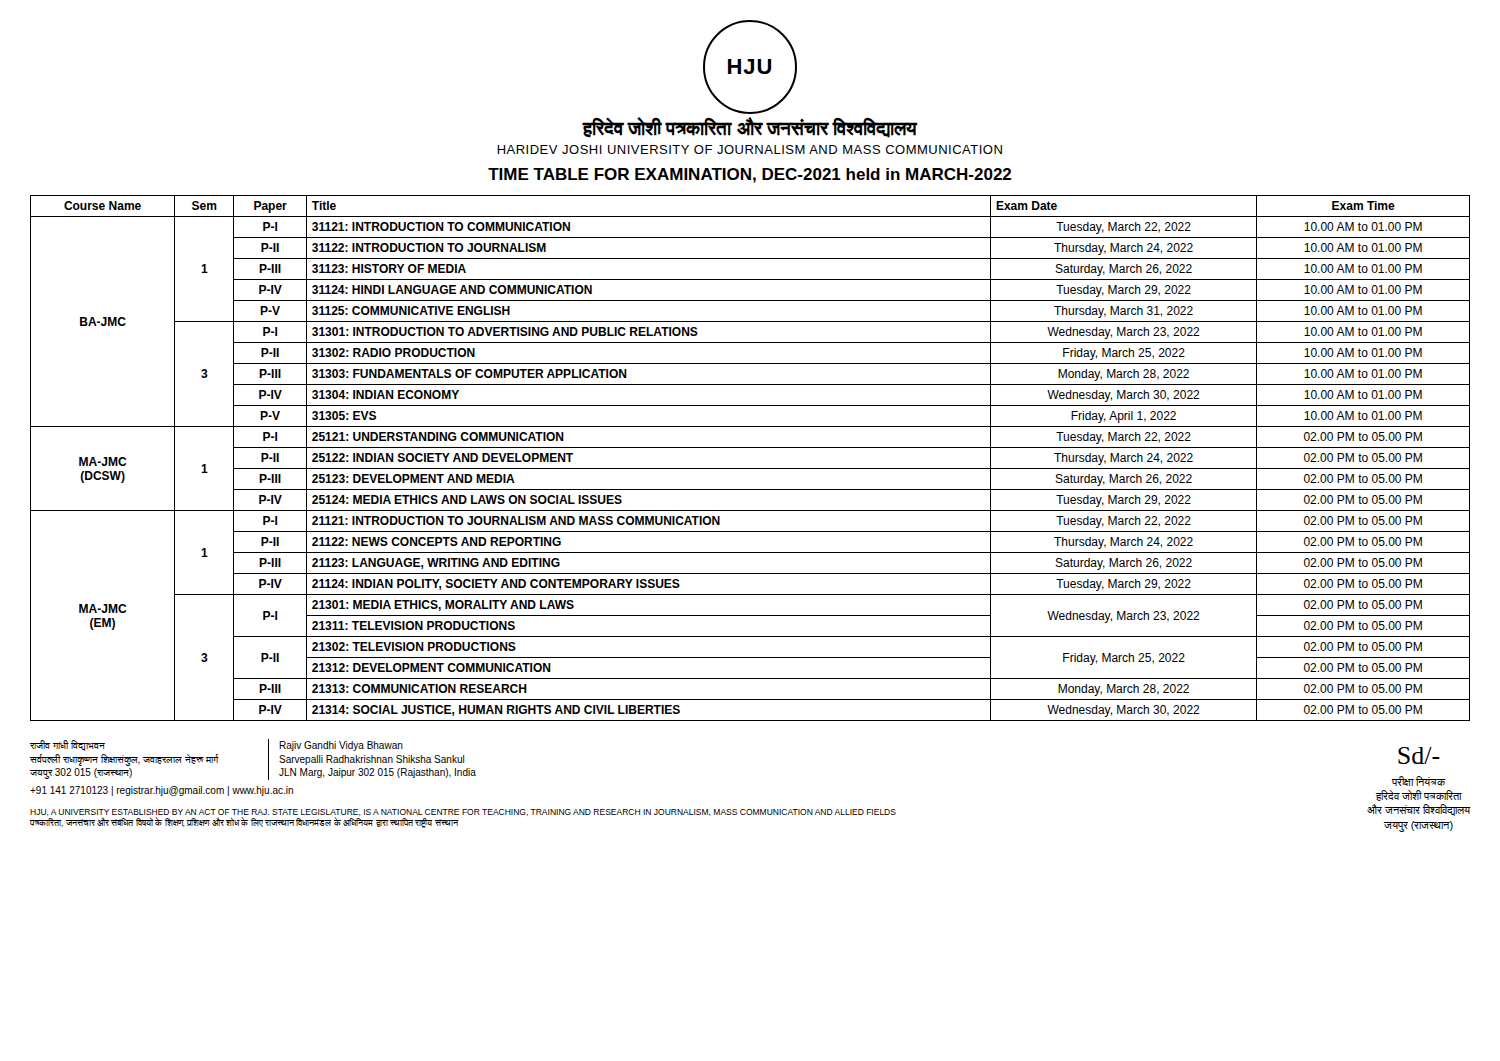HJU
हरिदेव जोशी पत्रकारिता और जनसंचार विश्वविद्यालय
HARIDEV JOSHI UNIVERSITY OF JOURNALISM AND MASS COMMUNICATION
TIME TABLE FOR EXAMINATION, DEC-2021 held in MARCH-2022
| Course Name | Sem | Paper | Title | Exam Date | Exam Time |
| --- | --- | --- | --- | --- | --- |
| BA-JMC | 1 | P-I | 31121: INTRODUCTION TO COMMUNICATION | Tuesday, March 22, 2022 | 10.00 AM to 01.00 PM |
| P-II | 31122: INTRODUCTION TO JOURNALISM | Thursday, March 24, 2022 | 10.00 AM to 01.00 PM |
| P-III | 31123: HISTORY OF MEDIA | Saturday, March 26, 2022 | 10.00 AM to 01.00 PM |
| P-IV | 31124: HINDI LANGUAGE AND COMMUNICATION | Tuesday, March 29, 2022 | 10.00 AM to 01.00 PM |
| P-V | 31125: COMMUNICATIVE ENGLISH | Thursday, March 31, 2022 | 10.00 AM to 01.00 PM |
| 3 | P-I | 31301: INTRODUCTION TO ADVERTISING AND PUBLIC RELATIONS | Wednesday, March 23, 2022 | 10.00 AM to 01.00 PM |
| P-II | 31302: RADIO PRODUCTION | Friday, March 25, 2022 | 10.00 AM to 01.00 PM |
| P-III | 31303: FUNDAMENTALS OF COMPUTER APPLICATION | Monday, March 28, 2022 | 10.00 AM to 01.00 PM |
| P-IV | 31304: INDIAN ECONOMY | Wednesday, March 30, 2022 | 10.00 AM to 01.00 PM |
| P-V | 31305: EVS | Friday, April 1, 2022 | 10.00 AM to 01.00 PM |
| MA-JMC (DCSW) | 1 | P-I | 25121: UNDERSTANDING COMMUNICATION | Tuesday, March 22, 2022 | 02.00 PM to 05.00 PM |
| P-II | 25122: INDIAN SOCIETY AND DEVELOPMENT | Thursday, March 24, 2022 | 02.00 PM to 05.00 PM |
| P-III | 25123: DEVELOPMENT AND MEDIA | Saturday, March 26, 2022 | 02.00 PM to 05.00 PM |
| P-IV | 25124: MEDIA ETHICS AND LAWS ON SOCIAL ISSUES | Tuesday, March 29, 2022 | 02.00 PM to 05.00 PM |
| MA-JMC (EM) | 1 | P-I | 21121: INTRODUCTION TO JOURNALISM AND MASS COMMUNICATION | Tuesday, March 22, 2022 | 02.00 PM to 05.00 PM |
| P-II | 21122: NEWS CONCEPTS AND REPORTING | Thursday, March 24, 2022 | 02.00 PM to 05.00 PM |
| P-III | 21123: LANGUAGE, WRITING AND EDITING | Saturday, March 26, 2022 | 02.00 PM to 05.00 PM |
| P-IV | 21124: INDIAN POLITY, SOCIETY AND CONTEMPORARY ISSUES | Tuesday, March 29, 2022 | 02.00 PM to 05.00 PM |
| 3 | P-I | 21301: MEDIA ETHICS, MORALITY AND LAWS | Wednesday, March 23, 2022 | 02.00 PM to 05.00 PM |
| 21311: TELEVISION PRODUCTIONS | 02.00 PM to 05.00 PM |
| P-II | 21302: TELEVISION PRODUCTIONS | Friday, March 25, 2022 | 02.00 PM to 05.00 PM |
| 21312: DEVELOPMENT COMMUNICATION | 02.00 PM to 05.00 PM |
| P-III | 21313: COMMUNICATION RESEARCH | Monday, March 28, 2022 | 02.00 PM to 05.00 PM |
| P-IV | 21314: SOCIAL JUSTICE, HUMAN RIGHTS AND CIVIL LIBERTIES | Wednesday, March 30, 2022 | 02.00 PM to 05.00 PM |
राजीव गांधी विद्याभवन
सर्वपल्ली राधाकृष्णन शिक्षासंकुल, जवाहरलाल नेहरू मार्ग
जयपुर 302 015 (राजस्थान)
Rajiv Gandhi Vidya Bhawan
Sarvepalli Radhakrishnan Shiksha Sankul
JLN Marg, Jaipur 302 015 (Rajasthan), India
+91 141 2710123 | registrar.hju@gmail.com | www.hju.ac.in
HJU, A UNIVERSITY ESTABLISHED BY AN ACT OF THE RAJ. STATE LEGISLATURE, IS A NATIONAL CENTRE FOR TEACHING, TRAINING AND RESEARCH IN JOURNALISM, MASS COMMUNICATION AND ALLIED FIELDS
पत्रकारिता, जनसंचार और संबंधित विषयों के शिक्षण, प्रशिक्षण और शोध के लिए राजस्थान विधानमंडल के अधिनियम द्वारा स्थापित राष्ट्रीय संस्थान
Sd/-
परीक्षा नियंत्रक
हरिदेव जोशी पत्रकारिता
और जनसंचार विश्वविद्यालय
जयपुर (राजस्थान)